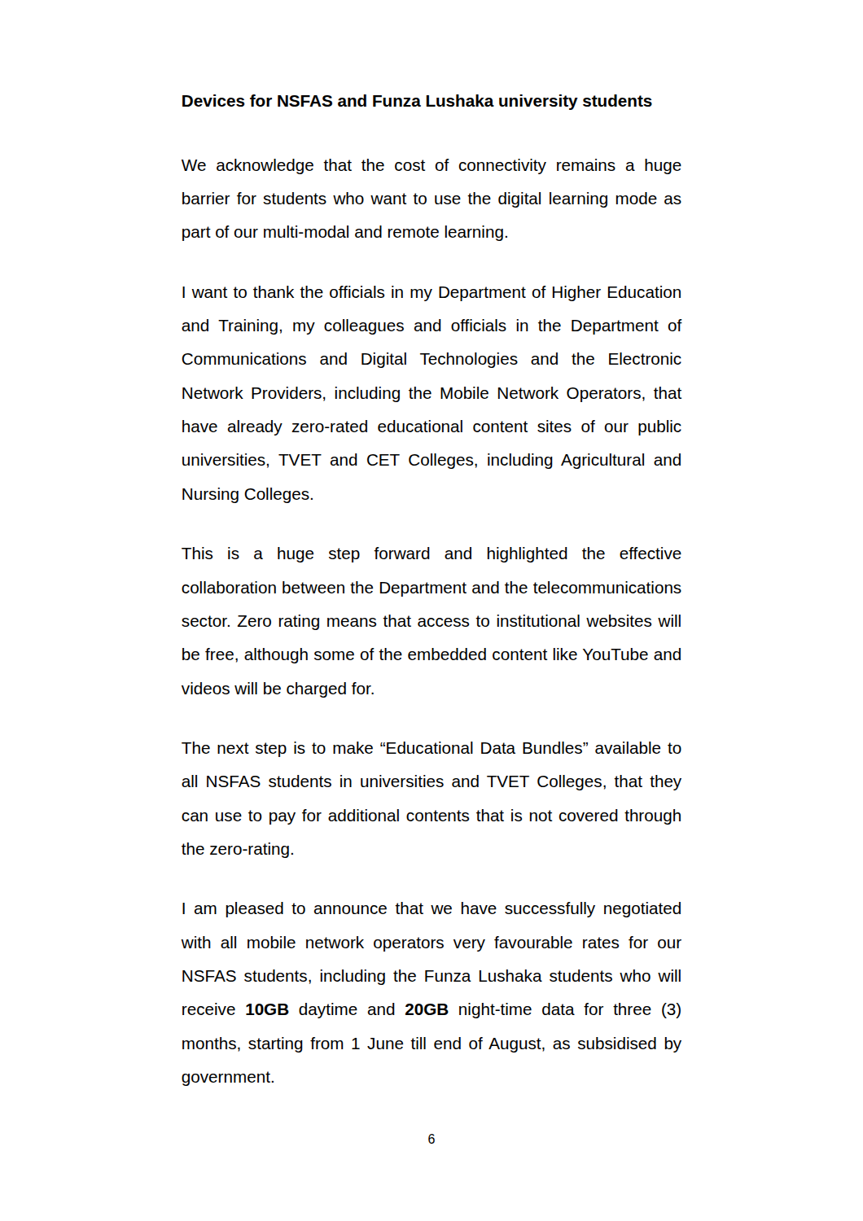Devices for NSFAS and Funza Lushaka university students
We acknowledge that the cost of connectivity remains a huge barrier for students who want to use the digital learning mode as part of our multi-modal and remote learning.
I want to thank the officials in my Department of Higher Education and Training, my colleagues and officials in the Department of Communications and Digital Technologies and the Electronic Network Providers, including the Mobile Network Operators, that have already zero-rated educational content sites of our public universities, TVET and CET Colleges, including Agricultural and Nursing Colleges.
This is a huge step forward and highlighted the effective collaboration between the Department and the telecommunications sector. Zero rating means that access to institutional websites will be free, although some of the embedded content like YouTube and videos will be charged for.
The next step is to make “Educational Data Bundles” available to all NSFAS students in universities and TVET Colleges, that they can use to pay for additional contents that is not covered through the zero-rating.
I am pleased to announce that we have successfully negotiated with all mobile network operators very favourable rates for our NSFAS students, including the Funza Lushaka students who will receive 10GB daytime and 20GB night-time data for three (3) months, starting from 1 June till end of August, as subsidised by government.
6